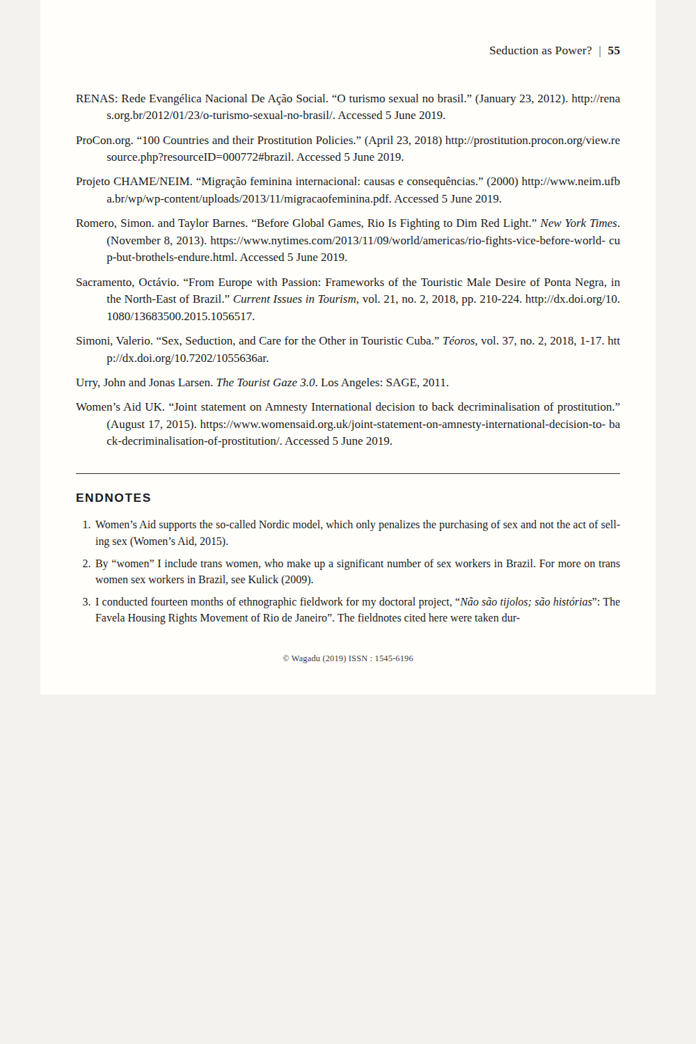Seduction as Power?|55
RENAS: Rede Evangélica Nacional De Ação Social. “O turismo sexual no brasil.” (January 23, 2012). http://renas.org.br/2012/01/23/o-turismo-sexual-no-brasil/. Accessed 5 June 2019.
ProCon.org. “100 Countries and their Prostitution Policies.” (April 23, 2018) http://prostitution.procon.org/view.resource.php?resourceID=000772#brazil. Accessed 5 June 2019.
Projeto CHAME/NEIM. “Migração feminina internacional: causas e consequências.” (2000) http://www.neim.ufba.br/wp/wp-content/uploads/2013/11/migracaofeminina.pdf. Accessed 5 June 2019.
Romero, Simon. and Taylor Barnes. “Before Global Games, Rio Is Fighting to Dim Red Light.” New York Times. (November 8, 2013). https://www.nytimes.com/2013/11/09/world/americas/rio-fights-vice-before-world- cup-but-brothels-endure.html. Accessed 5 June 2019.
Sacramento, Octávio. “From Europe with Passion: Frameworks of the Touristic Male Desire of Ponta Negra, in the North-East of Brazil.” Current Issues in Tourism, vol. 21, no. 2, 2018, pp. 210-224. http://dx.doi.org/10.1080/13683500.2015.1056517.
Simoni, Valerio. “Sex, Seduction, and Care for the Other in Touristic Cuba.” Téoros, vol. 37, no. 2, 2018, 1-17. http://dx.doi.org/10.7202/1055636ar.
Urry, John and Jonas Larsen. The Tourist Gaze 3.0. Los Angeles: SAGE, 2011.
Women’s Aid UK. “Joint statement on Amnesty International decision to back decriminalisation of prostitution.” (August 17, 2015). https://www.womensaid.org.uk/joint-statement-on-amnesty-international-decision-to- back-decriminalisation-of-prostitution/. Accessed 5 June 2019.
Endnotes
Women’s Aid supports the so-called Nordic model, which only penalizes the purchasing of sex and not the act of selling sex (Women’s Aid, 2015).
By “women” I include trans women, who make up a significant number of sex workers in Brazil. For more on trans women sex workers in Brazil, see Kulick (2009).
I conducted fourteen months of ethnographic fieldwork for my doctoral project, “Não são tijolos; são histórias”: The Favela Housing Rights Movement of Rio de Janeiro”. The fieldnotes cited here were taken dur-
© Wagadu (2019) ISSN : 1545-6196